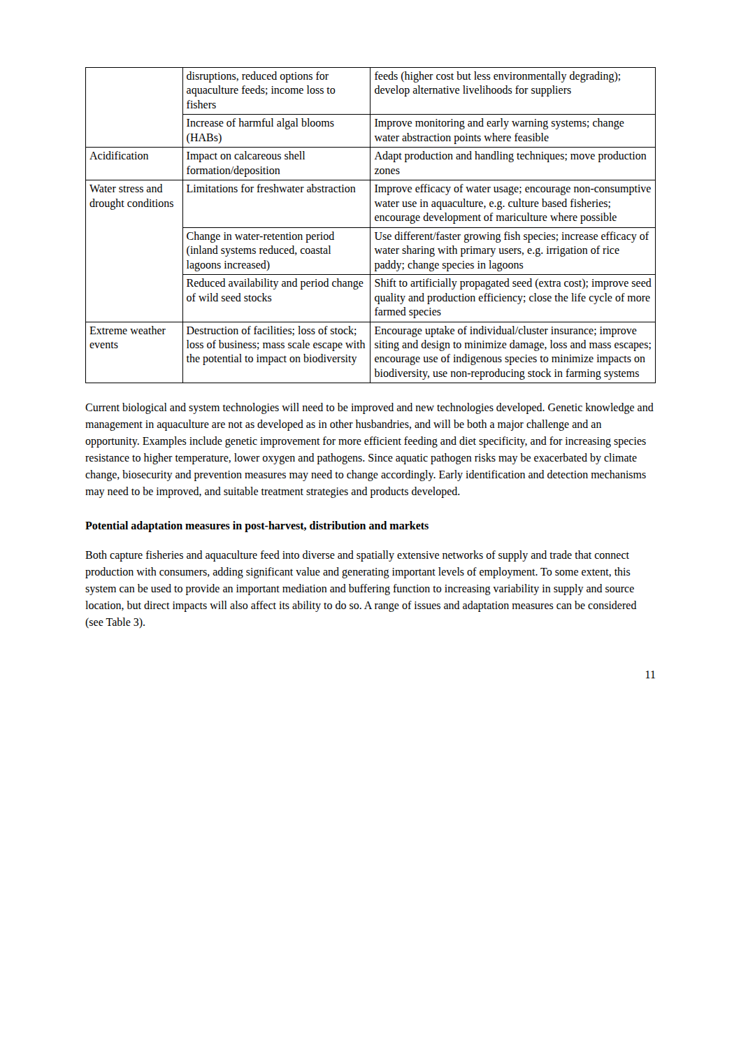| | disruptions, reduced options for aquaculture feeds; income loss to fishers | feeds (higher cost but less environmentally degrading); develop alternative livelihoods for suppliers |
| Increase of harmful algal blooms (HABs) | Improve monitoring and early warning systems; change water abstraction points where feasible |
| Acidification | Impact on calcareous shell formation/deposition | Adapt production and handling techniques; move production zones |
| Water stress and drought conditions | Limitations for freshwater abstraction | Improve efficacy of water usage; encourage non-consumptive water use in aquaculture, e.g. culture based fisheries; encourage development of mariculture where possible |
| Change in water-retention period (inland systems reduced, coastal lagoons increased) | Use different/faster growing fish species; increase efficacy of water sharing with primary users, e.g. irrigation of rice paddy; change species in lagoons |
| Reduced availability and period change of wild seed stocks | Shift to artificially propagated seed (extra cost); improve seed quality and production efficiency; close the life cycle of more farmed species |
| Extreme weather events | Destruction of facilities; loss of stock; loss of business; mass scale escape with the potential to impact on biodiversity | Encourage uptake of individual/cluster insurance; improve siting and design to minimize damage, loss and mass escapes; encourage use of indigenous species to minimize impacts on biodiversity, use non-reproducing stock in farming systems |
Current biological and system technologies will need to be improved and new technologies developed. Genetic knowledge and management in aquaculture are not as developed as in other husbandries, and will be both a major challenge and an opportunity. Examples include genetic improvement for more efficient feeding and diet specificity, and for increasing species resistance to higher temperature, lower oxygen and pathogens. Since aquatic pathogen risks may be exacerbated by climate change, biosecurity and prevention measures may need to change accordingly. Early identification and detection mechanisms may need to be improved, and suitable treatment strategies and products developed.
Potential adaptation measures in post-harvest, distribution and markets
Both capture fisheries and aquaculture feed into diverse and spatially extensive networks of supply and trade that connect production with consumers, adding significant value and generating important levels of employment. To some extent, this system can be used to provide an important mediation and buffering function to increasing variability in supply and source location, but direct impacts will also affect its ability to do so. A range of issues and adaptation measures can be considered (see Table 3).
11